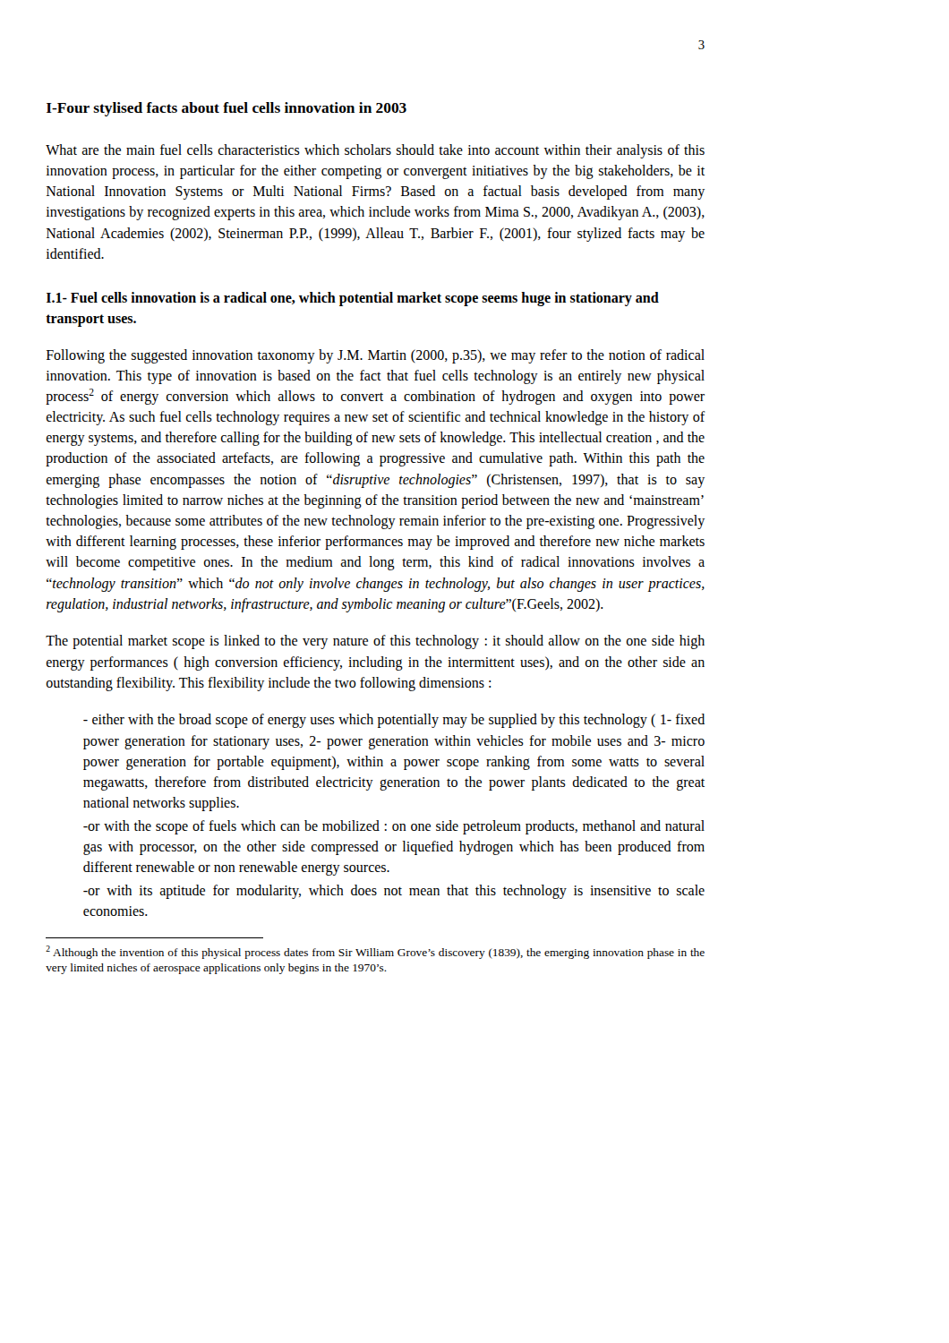3
I-Four stylised facts about fuel cells innovation in 2003
What are the main fuel cells characteristics which scholars should take into account within their analysis of this innovation process, in particular for the either competing or convergent initiatives by the big stakeholders, be it National Innovation Systems or Multi National Firms? Based on a factual basis developed from many investigations by recognized experts in this area, which include works from Mima S., 2000, Avadikyan A., (2003), National Academies (2002), Steinerman P.P., (1999), Alleau T., Barbier F., (2001), four stylized facts may be identified.
I.1- Fuel cells innovation is a radical one, which potential market scope seems huge in stationary and transport uses.
Following the suggested innovation taxonomy by J.M. Martin (2000, p.35), we may refer to the notion of radical innovation. This type of innovation is based on the fact that fuel cells technology is an entirely new physical process2 of energy conversion which allows to convert a combination of hydrogen and oxygen into power electricity. As such fuel cells technology requires a new set of scientific and technical knowledge in the history of energy systems, and therefore calling for the building of new sets of knowledge. This intellectual creation , and the production of the associated artefacts, are following a progressive and cumulative path. Within this path the emerging phase encompasses the notion of “disruptive technologies” (Christensen, 1997), that is to say technologies limited to narrow niches at the beginning of the transition period between the new and ‘mainstream’ technologies, because some attributes of the new technology remain inferior to the pre-existing one. Progressively with different learning processes, these inferior performances may be improved and therefore new niche markets will become competitive ones. In the medium and long term, this kind of radical innovations involves a “technology transition” which “do not only involve changes in technology, but also changes in user practices, regulation, industrial networks, infrastructure, and symbolic meaning or culture”(F.Geels, 2002).
The potential market scope is linked to the very nature of this technology : it should allow on the one side high energy performances ( high conversion efficiency, including in the intermittent uses), and on the other side an outstanding flexibility. This flexibility include the two following dimensions :
- either with the broad scope of energy uses which potentially may be supplied by this technology ( 1- fixed power generation for stationary uses, 2- power generation within vehicles for mobile uses and 3- micro power generation for portable equipment), within a power scope ranking from some watts to several megawatts, therefore from distributed electricity generation to the power plants dedicated to the great national networks supplies.
-or with the scope of fuels which can be mobilized : on one side petroleum products, methanol and natural gas with processor, on the other side compressed or liquefied hydrogen which has been produced from different renewable or non renewable energy sources.
-or with its aptitude for modularity, which does not mean that this technology is insensitive to scale economies.
2 Although the invention of this physical process dates from Sir William Grove’s discovery (1839), the emerging innovation phase in the very limited niches of aerospace applications only begins in the 1970’s.